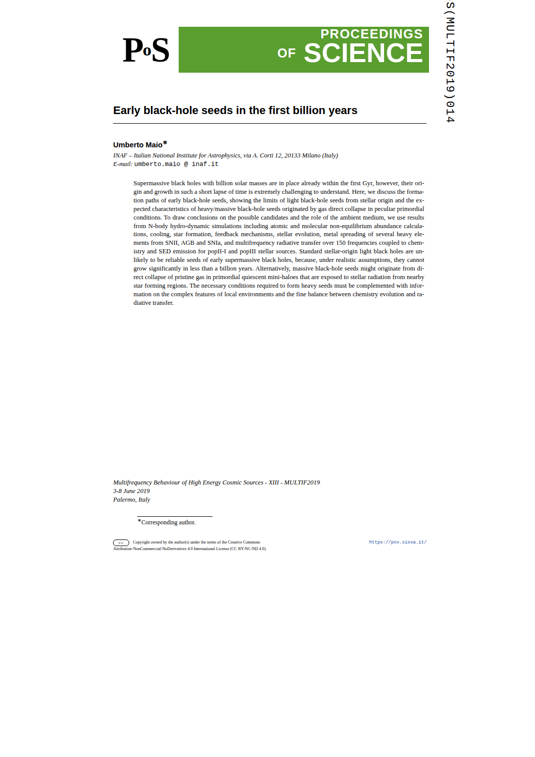Po S
PROCEEDINGS
OF SCIENCE
Early black-hole seeds in the first billion years
Umberto Maio∗
INAF – Italian National Institute for Astrophysics, via A. Corti 12, 20133 Milano (Italy)
E-mail: umberto.maio @ inaf.it
Supermassive black holes with billion solar masses are in place already within the first Gyr, however, their origin and growth in such a short lapse of time is extremely challenging to understand. Here, we discuss the formation paths of early black-hole seeds, showing the limits of light black-hole seeds from stellar origin and the expected characteristics of heavy/massive black-hole seeds originated by gas direct collapse in peculiar primordial conditions. To draw conclusions on the possible candidates and the role of the ambient medium, we use results from N-body hydro-dynamic simulations including atomic and molecular non-equilibrium abundance calculations, cooling, star formation, feedback mechanisms, stellar evolution, metal spreading of several heavy elements from SNII, AGB and SNIa, and multifrequency radiative transfer over 150 frequencies coupled to chemistry and SED emission for popII-I and popIII stellar sources. Standard stellar-origin light black holes are unlikely to be reliable seeds of early supermassive black holes, because, under realistic assumptions, they cannot grow significantly in less than a billion years. Alternatively, massive black-hole seeds might originate from direct collapse of pristine gas in primordial quiescent mini-haloes that are exposed to stellar radiation from nearby star forming regions. The necessary conditions required to form heavy seeds must be complemented with information on the complex features of local environments and the fine balance between chemistry evolution and radiative transfer.
Multifrequency Behaviour of High Energy Cosmic Sources - XIII - MULTIF2019
3-8 June 2019
Palermo, Italy
∗Corresponding author.
https://pos.sissa.it/ CC Copyright owned by the author(s) under the terms of the Creative Commons
Attribution-NonCommercial-NoDerivatives 4.0 International License (CC BY-NC-ND 4.0).
PoS(MULTIF2019)014